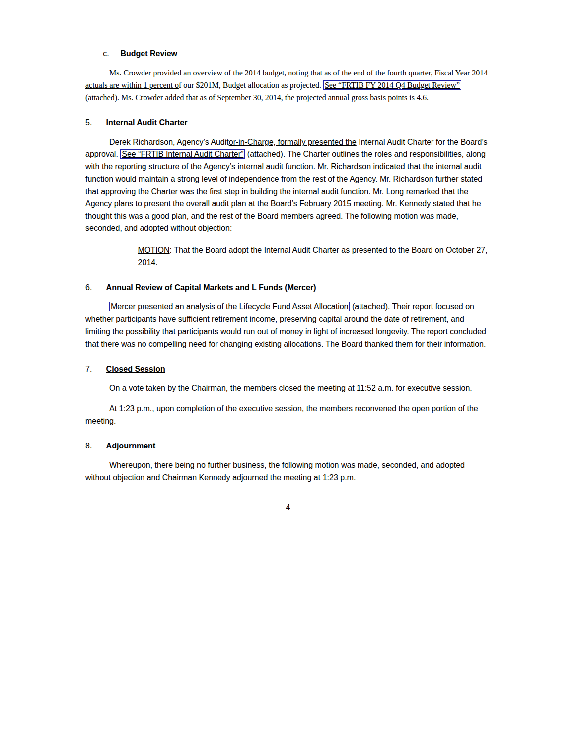c. Budget Review
Ms. Crowder provided an overview of the 2014 budget, noting that as of the end of the fourth quarter, Fiscal Year 2014 actuals are within 1 percent of our $201M, Budget allocation as projected. See “FRTIB FY 2014 Q4 Budget Review” (attached). Ms. Crowder added that as of September 30, 2014, the projected annual gross basis points is 4.6.
5. Internal Audit Charter
Derek Richardson, Agency’s Auditor-in-Charge, formally presented the Internal Audit Charter for the Board’s approval. See “FRTIB Internal Audit Charter” (attached). The Charter outlines the roles and responsibilities, along with the reporting structure of the Agency’s internal audit function. Mr. Richardson indicated that the internal audit function would maintain a strong level of independence from the rest of the Agency. Mr. Richardson further stated that approving the Charter was the first step in building the internal audit function. Mr. Long remarked that the Agency plans to present the overall audit plan at the Board’s February 2015 meeting. Mr. Kennedy stated that he thought this was a good plan, and the rest of the Board members agreed. The following motion was made, seconded, and adopted without objection:
MOTION: That the Board adopt the Internal Audit Charter as presented to the Board on October 27, 2014.
6. Annual Review of Capital Markets and L Funds (Mercer)
Mercer presented an analysis of the Lifecycle Fund Asset Allocation (attached). Their report focused on whether participants have sufficient retirement income, preserving capital around the date of retirement, and limiting the possibility that participants would run out of money in light of increased longevity. The report concluded that there was no compelling need for changing existing allocations. The Board thanked them for their information.
7. Closed Session
On a vote taken by the Chairman, the members closed the meeting at 11:52 a.m. for executive session.
At 1:23 p.m., upon completion of the executive session, the members reconvened the open portion of the meeting.
8. Adjournment
Whereupon, there being no further business, the following motion was made, seconded, and adopted without objection and Chairman Kennedy adjourned the meeting at 1:23 p.m.
4